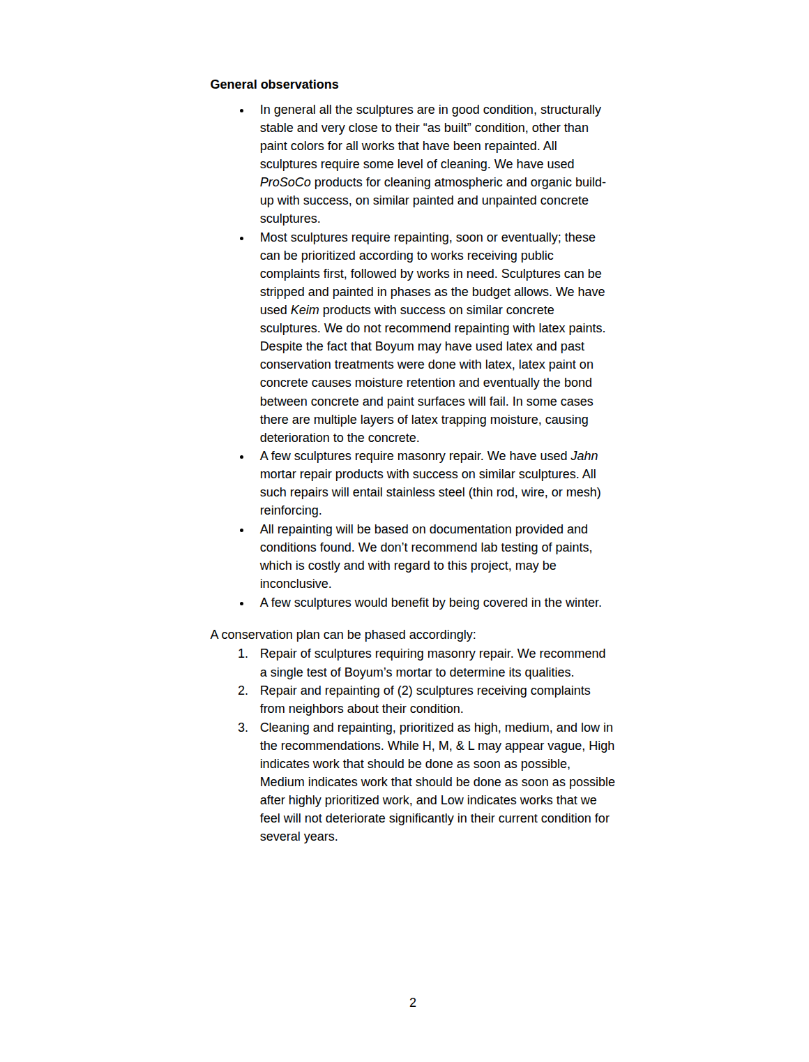General observations
In general all the sculptures are in good condition, structurally stable and very close to their “as built” condition, other than paint colors for all works that have been repainted. All sculptures require some level of cleaning. We have used ProSoCo products for cleaning atmospheric and organic build-up with success, on similar painted and unpainted concrete sculptures.
Most sculptures require repainting, soon or eventually; these can be prioritized according to works receiving public complaints first, followed by works in need. Sculptures can be stripped and painted in phases as the budget allows. We have used Keim products with success on similar concrete sculptures. We do not recommend repainting with latex paints. Despite the fact that Boyum may have used latex and past conservation treatments were done with latex, latex paint on concrete causes moisture retention and eventually the bond between concrete and paint surfaces will fail. In some cases there are multiple layers of latex trapping moisture, causing deterioration to the concrete.
A few sculptures require masonry repair. We have used Jahn mortar repair products with success on similar sculptures. All such repairs will entail stainless steel (thin rod, wire, or mesh) reinforcing.
All repainting will be based on documentation provided and conditions found. We don’t recommend lab testing of paints, which is costly and with regard to this project, may be inconclusive.
A few sculptures would benefit by being covered in the winter.
A conservation plan can be phased accordingly:
Repair of sculptures requiring masonry repair. We recommend a single test of Boyum’s mortar to determine its qualities.
Repair and repainting of (2) sculptures receiving complaints from neighbors about their condition.
Cleaning and repainting, prioritized as high, medium, and low in the recommendations. While H, M, & L may appear vague, High indicates work that should be done as soon as possible, Medium indicates work that should be done as soon as possible after highly prioritized work, and Low indicates works that we feel will not deteriorate significantly in their current condition for several years.
2